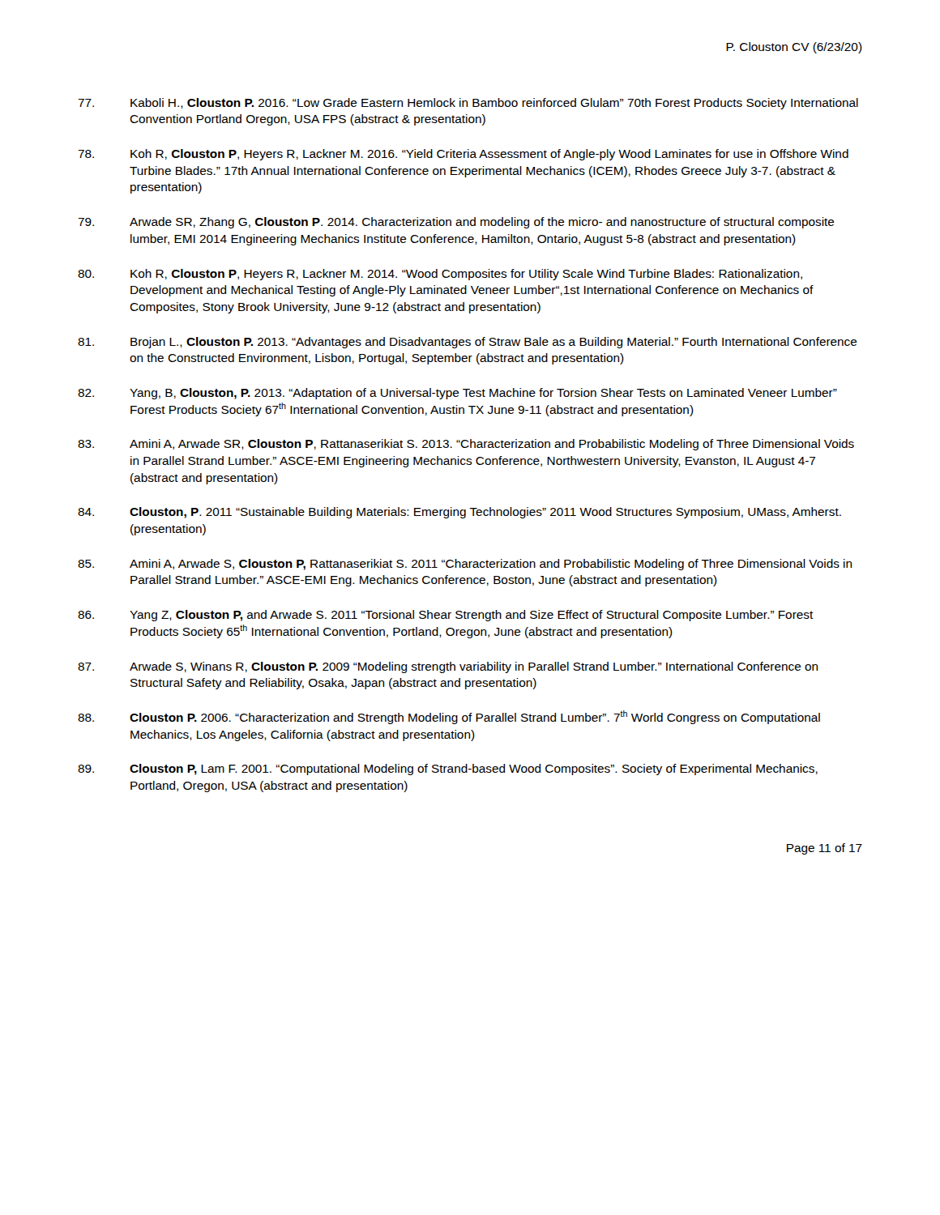P. Clouston CV (6/23/20)
77. Kaboli H., Clouston P. 2016. “Low Grade Eastern Hemlock in Bamboo reinforced Glulam” 70th Forest Products Society International Convention Portland Oregon, USA FPS (abstract & presentation)
78. Koh R, Clouston P, Heyers R, Lackner M. 2016. “Yield Criteria Assessment of Angle-ply Wood Laminates for use in Offshore Wind Turbine Blades.” 17th Annual International Conference on Experimental Mechanics (ICEM), Rhodes Greece July 3-7. (abstract & presentation)
79. Arwade SR, Zhang G, Clouston P. 2014. Characterization and modeling of the micro- and nanostructure of structural composite lumber, EMI 2014 Engineering Mechanics Institute Conference, Hamilton, Ontario, August 5-8 (abstract and presentation)
80. Koh R, Clouston P, Heyers R, Lackner M. 2014. “Wood Composites for Utility Scale Wind Turbine Blades: Rationalization, Development and Mechanical Testing of Angle-Ply Laminated Veneer Lumber“,1st International Conference on Mechanics of Composites, Stony Brook University, June 9-12 (abstract and presentation)
81. Brojan L., Clouston P. 2013. “Advantages and Disadvantages of Straw Bale as a Building Material.” Fourth International Conference on the Constructed Environment, Lisbon, Portugal, September (abstract and presentation)
82. Yang, B, Clouston, P. 2013. “Adaptation of a Universal-type Test Machine for Torsion Shear Tests on Laminated Veneer Lumber” Forest Products Society 67th International Convention, Austin TX June 9-11 (abstract and presentation)
83. Amini A, Arwade SR, Clouston P, Rattanaserikiat S. 2013. “Characterization and Probabilistic Modeling of Three Dimensional Voids in Parallel Strand Lumber.” ASCE-EMI Engineering Mechanics Conference, Northwestern University, Evanston, IL August 4-7 (abstract and presentation)
84. Clouston, P. 2011 “Sustainable Building Materials: Emerging Technologies” 2011 Wood Structures Symposium, UMass, Amherst. (presentation)
85. Amini A, Arwade S, Clouston P, Rattanaserikiat S. 2011 “Characterization and Probabilistic Modeling of Three Dimensional Voids in Parallel Strand Lumber.” ASCE-EMI Eng. Mechanics Conference, Boston, June (abstract and presentation)
86. Yang Z, Clouston P, and Arwade S. 2011 “Torsional Shear Strength and Size Effect of Structural Composite Lumber.” Forest Products Society 65th International Convention, Portland, Oregon, June (abstract and presentation)
87. Arwade S, Winans R, Clouston P. 2009 “Modeling strength variability in Parallel Strand Lumber.” International Conference on Structural Safety and Reliability, Osaka, Japan (abstract and presentation)
88. Clouston P. 2006. “Characterization and Strength Modeling of Parallel Strand Lumber”. 7th World Congress on Computational Mechanics, Los Angeles, California (abstract and presentation)
89. Clouston P, Lam F. 2001. “Computational Modeling of Strand-based Wood Composites”. Society of Experimental Mechanics, Portland, Oregon, USA (abstract and presentation)
Page 11 of 17